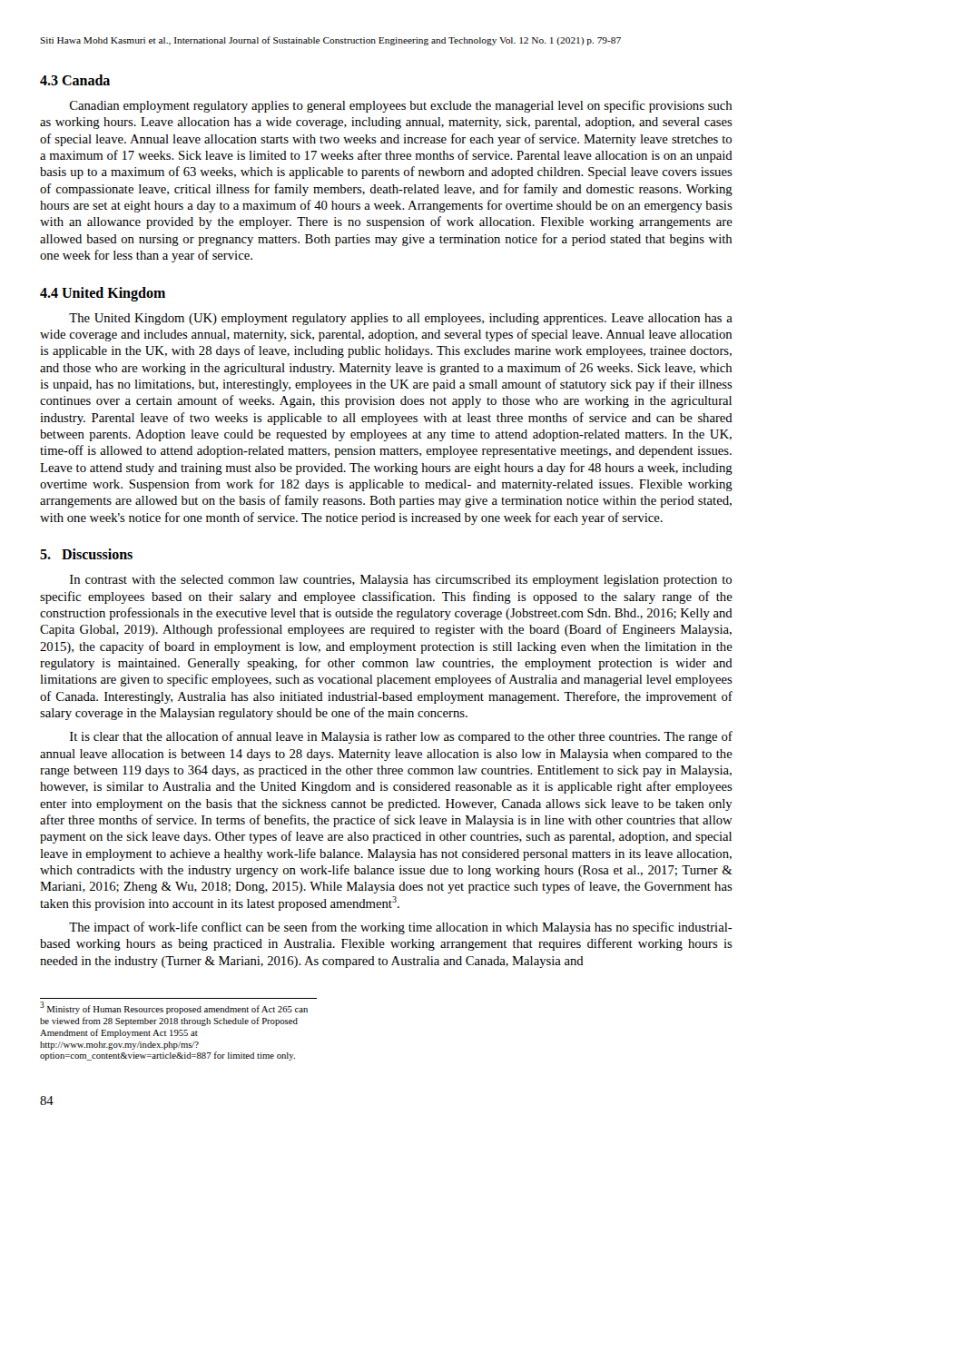Siti Hawa Mohd Kasmuri et al., International Journal of Sustainable Construction Engineering and Technology Vol. 12 No. 1 (2021) p. 79-87
4.3 Canada
Canadian employment regulatory applies to general employees but exclude the managerial level on specific provisions such as working hours. Leave allocation has a wide coverage, including annual, maternity, sick, parental, adoption, and several cases of special leave. Annual leave allocation starts with two weeks and increase for each year of service. Maternity leave stretches to a maximum of 17 weeks. Sick leave is limited to 17 weeks after three months of service. Parental leave allocation is on an unpaid basis up to a maximum of 63 weeks, which is applicable to parents of newborn and adopted children. Special leave covers issues of compassionate leave, critical illness for family members, death-related leave, and for family and domestic reasons. Working hours are set at eight hours a day to a maximum of 40 hours a week. Arrangements for overtime should be on an emergency basis with an allowance provided by the employer. There is no suspension of work allocation. Flexible working arrangements are allowed based on nursing or pregnancy matters. Both parties may give a termination notice for a period stated that begins with one week for less than a year of service.
4.4 United Kingdom
The United Kingdom (UK) employment regulatory applies to all employees, including apprentices. Leave allocation has a wide coverage and includes annual, maternity, sick, parental, adoption, and several types of special leave. Annual leave allocation is applicable in the UK, with 28 days of leave, including public holidays. This excludes marine work employees, trainee doctors, and those who are working in the agricultural industry. Maternity leave is granted to a maximum of 26 weeks. Sick leave, which is unpaid, has no limitations, but, interestingly, employees in the UK are paid a small amount of statutory sick pay if their illness continues over a certain amount of weeks. Again, this provision does not apply to those who are working in the agricultural industry. Parental leave of two weeks is applicable to all employees with at least three months of service and can be shared between parents. Adoption leave could be requested by employees at any time to attend adoption-related matters. In the UK, time-off is allowed to attend adoption-related matters, pension matters, employee representative meetings, and dependent issues. Leave to attend study and training must also be provided. The working hours are eight hours a day for 48 hours a week, including overtime work. Suspension from work for 182 days is applicable to medical- and maternity-related issues. Flexible working arrangements are allowed but on the basis of family reasons. Both parties may give a termination notice within the period stated, with one week's notice for one month of service. The notice period is increased by one week for each year of service.
5. Discussions
In contrast with the selected common law countries, Malaysia has circumscribed its employment legislation protection to specific employees based on their salary and employee classification. This finding is opposed to the salary range of the construction professionals in the executive level that is outside the regulatory coverage (Jobstreet.com Sdn. Bhd., 2016; Kelly and Capita Global, 2019). Although professional employees are required to register with the board (Board of Engineers Malaysia, 2015), the capacity of board in employment is low, and employment protection is still lacking even when the limitation in the regulatory is maintained. Generally speaking, for other common law countries, the employment protection is wider and limitations are given to specific employees, such as vocational placement employees of Australia and managerial level employees of Canada. Interestingly, Australia has also initiated industrial-based employment management. Therefore, the improvement of salary coverage in the Malaysian regulatory should be one of the main concerns.
It is clear that the allocation of annual leave in Malaysia is rather low as compared to the other three countries. The range of annual leave allocation is between 14 days to 28 days. Maternity leave allocation is also low in Malaysia when compared to the range between 119 days to 364 days, as practiced in the other three common law countries. Entitlement to sick pay in Malaysia, however, is similar to Australia and the United Kingdom and is considered reasonable as it is applicable right after employees enter into employment on the basis that the sickness cannot be predicted. However, Canada allows sick leave to be taken only after three months of service. In terms of benefits, the practice of sick leave in Malaysia is in line with other countries that allow payment on the sick leave days. Other types of leave are also practiced in other countries, such as parental, adoption, and special leave in employment to achieve a healthy work-life balance. Malaysia has not considered personal matters in its leave allocation, which contradicts with the industry urgency on work-life balance issue due to long working hours (Rosa et al., 2017; Turner & Mariani, 2016; Zheng & Wu, 2018; Dong, 2015). While Malaysia does not yet practice such types of leave, the Government has taken this provision into account in its latest proposed amendment3.
The impact of work-life conflict can be seen from the working time allocation in which Malaysia has no specific industrial-based working hours as being practiced in Australia. Flexible working arrangement that requires different working hours is needed in the industry (Turner & Mariani, 2016). As compared to Australia and Canada, Malaysia and
3 Ministry of Human Resources proposed amendment of Act 265 can be viewed from 28 September 2018 through Schedule of Proposed Amendment of Employment Act 1955 at http://www.mohr.gov.my/index.php/ms/?option=com_content&view=article&id=887 for limited time only.
84